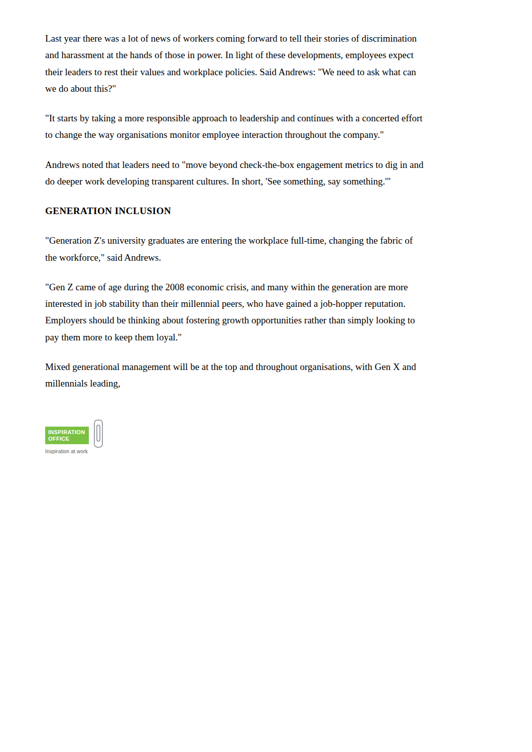Last year there was a lot of news of workers coming forward to tell their stories of discrimination and harassment at the hands of those in power. In light of these developments, employees expect their leaders to rest their values and workplace policies. Said Andrews: "We need to ask what can we do about this?"
"It starts by taking a more responsible approach to leadership and continues with a concerted effort to change the way organisations monitor employee interaction throughout the company."
Andrews noted that leaders need to "move beyond check-the-box engagement metrics to dig in and do deeper work developing transparent cultures. In short, 'See something, say something.'"
GENERATION INCLUSION
"Generation Z's university graduates are entering the workplace full-time, changing the fabric of the workforce," said Andrews.
"Gen Z came of age during the 2008 economic crisis, and many within the generation are more interested in job stability than their millennial peers, who have gained a job-hopper reputation. Employers should be thinking about fostering growth opportunities rather than simply looking to pay them more to keep them loyal."
Mixed generational management will be at the top and throughout organisations, with Gen X and millennials leading,
INSPIRATION
OFFICE
Inspiration at work